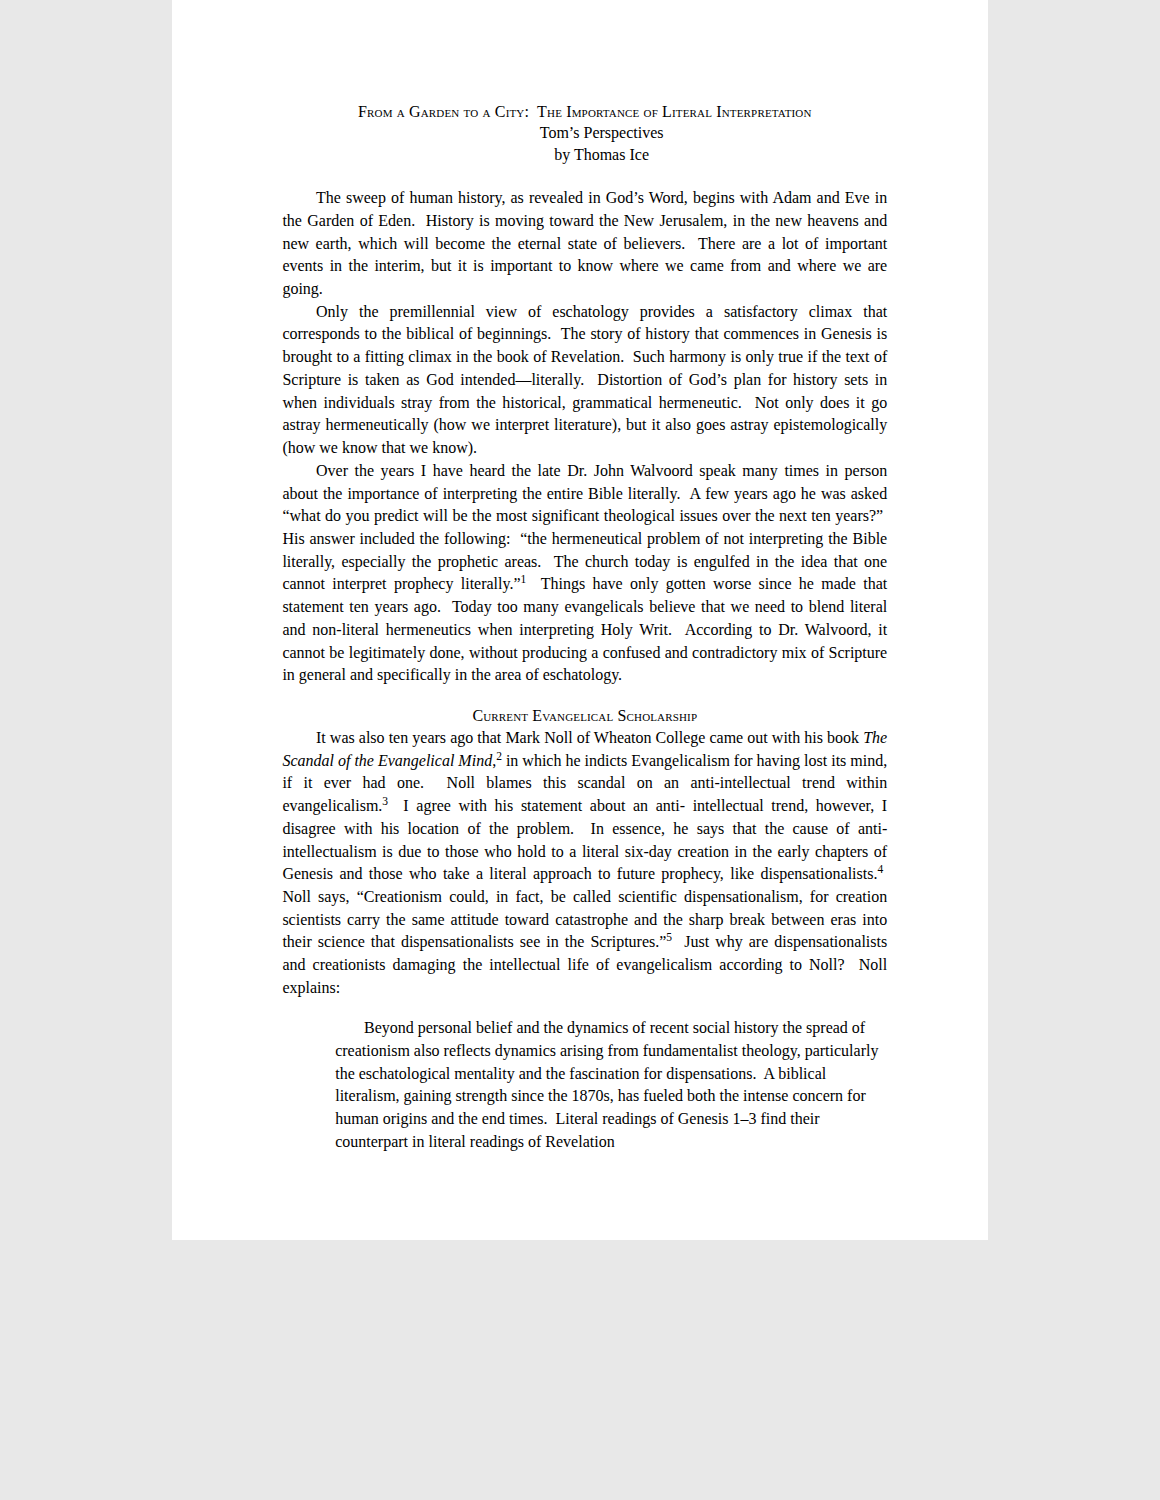From a Garden to a City: The Importance of Literal Interpretation
Tom’s Perspectives by Thomas Ice
The sweep of human history, as revealed in God’s Word, begins with Adam and Eve in the Garden of Eden. History is moving toward the New Jerusalem, in the new heavens and new earth, which will become the eternal state of believers. There are a lot of important events in the interim, but it is important to know where we came from and where we are going.
Only the premillennial view of eschatology provides a satisfactory climax that corresponds to the biblical of beginnings. The story of history that commences in Genesis is brought to a fitting climax in the book of Revelation. Such harmony is only true if the text of Scripture is taken as God intended—literally. Distortion of God’s plan for history sets in when individuals stray from the historical, grammatical hermeneutic. Not only does it go astray hermeneutically (how we interpret literature), but it also goes astray epistemologically (how we know that we know).
Over the years I have heard the late Dr. John Walvoord speak many times in person about the importance of interpreting the entire Bible literally. A few years ago he was asked “what do you predict will be the most significant theological issues over the next ten years?” His answer included the following: “the hermeneutical problem of not interpreting the Bible literally, especially the prophetic areas. The church today is engulfed in the idea that one cannot interpret prophecy literally.”1 Things have only gotten worse since he made that statement ten years ago. Today too many evangelicals believe that we need to blend literal and non-literal hermeneutics when interpreting Holy Writ. According to Dr. Walvoord, it cannot be legitimately done, without producing a confused and contradictory mix of Scripture in general and specifically in the area of eschatology.
Current Evangelical Scholarship
It was also ten years ago that Mark Noll of Wheaton College came out with his book The Scandal of the Evangelical Mind,2 in which he indicts Evangelicalism for having lost its mind, if it ever had one. Noll blames this scandal on an anti-intellectual trend within evangelicalism.3 I agree with his statement about an anti- intellectual trend, however, I disagree with his location of the problem. In essence, he says that the cause of anti-intellectualism is due to those who hold to a literal six-day creation in the early chapters of Genesis and those who take a literal approach to future prophecy, like dispensationalists.4 Noll says, “Creationism could, in fact, be called scientific dispensationalism, for creation scientists carry the same attitude toward catastrophe and the sharp break between eras into their science that dispensationalists see in the Scriptures.”5 Just why are dispensationalists and creationists damaging the intellectual life of evangelicalism according to Noll? Noll explains:
Beyond personal belief and the dynamics of recent social history the spread of creationism also reflects dynamics arising from fundamentalist theology, particularly the eschatological mentality and the fascination for dispensations. A biblical literalism, gaining strength since the 1870s, has fueled both the intense concern for human origins and the end times. Literal readings of Genesis 1–3 find their counterpart in literal readings of Revelation